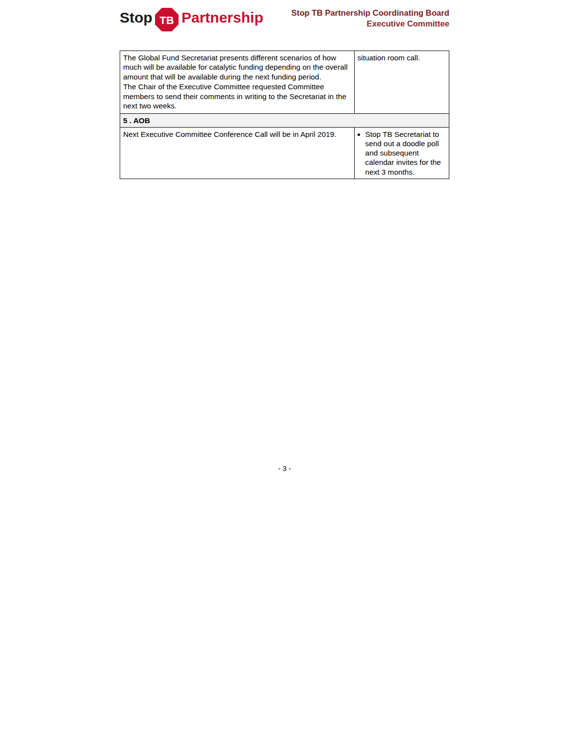Stop TB Partnership
Stop TB Partnership Coordinating Board
Executive Committee
| The Global Fund Secretariat presents different scenarios of how much will be available for catalytic funding depending on the overall amount that will be available during the next funding period. The Chair of the Executive Committee requested Committee members to send their comments in writing to the Secretariat in the next two weeks. | situation room call. |
| 5 . AOB |
| Next Executive Committee Conference Call will be in April 2019. | Stop TB Secretariat to send out a doodle poll and subsequent calendar invites for the next 3 months. |
- 3 -